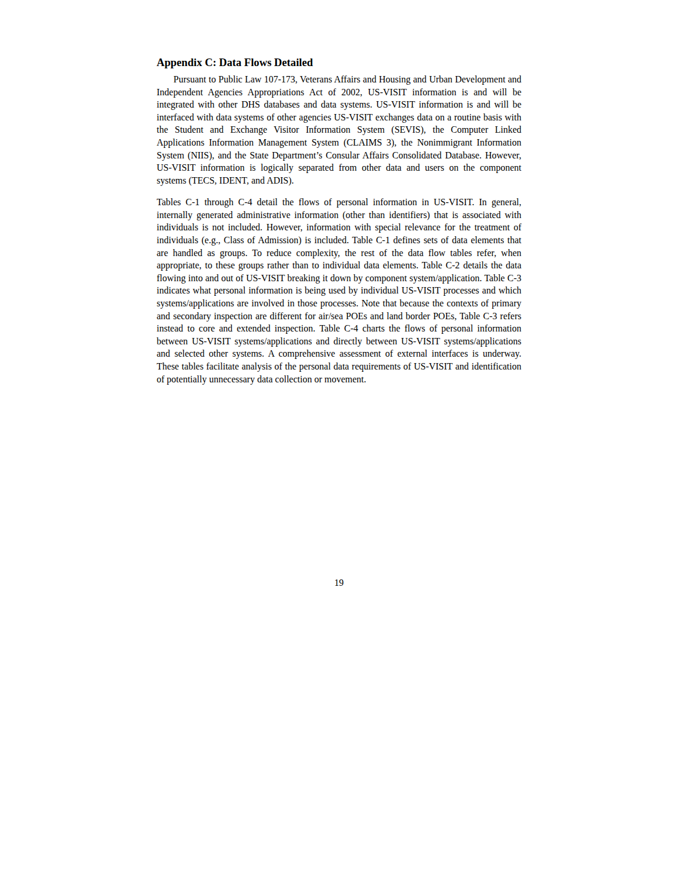Appendix C: Data Flows Detailed
Pursuant to Public Law 107-173, Veterans Affairs and Housing and Urban Development and Independent Agencies Appropriations Act of 2002, US-VISIT information is and will be integrated with other DHS databases and data systems. US-VISIT information is and will be interfaced with data systems of other agencies US-VISIT exchanges data on a routine basis with the Student and Exchange Visitor Information System (SEVIS), the Computer Linked Applications Information Management System (CLAIMS 3), the Nonimmigrant Information System (NIIS), and the State Department’s Consular Affairs Consolidated Database. However, US-VISIT information is logically separated from other data and users on the component systems (TECS, IDENT, and ADIS).
Tables C-1 through C-4 detail the flows of personal information in US-VISIT. In general, internally generated administrative information (other than identifiers) that is associated with individuals is not included. However, information with special relevance for the treatment of individuals (e.g., Class of Admission) is included. Table C-1 defines sets of data elements that are handled as groups. To reduce complexity, the rest of the data flow tables refer, when appropriate, to these groups rather than to individual data elements. Table C-2 details the data flowing into and out of US-VISIT breaking it down by component system/application. Table C-3 indicates what personal information is being used by individual US-VISIT processes and which systems/applications are involved in those processes. Note that because the contexts of primary and secondary inspection are different for air/sea POEs and land border POEs, Table C-3 refers instead to core and extended inspection. Table C-4 charts the flows of personal information between US-VISIT systems/applications and directly between US-VISIT systems/applications and selected other systems. A comprehensive assessment of external interfaces is underway. These tables facilitate analysis of the personal data requirements of US-VISIT and identification of potentially unnecessary data collection or movement.
19